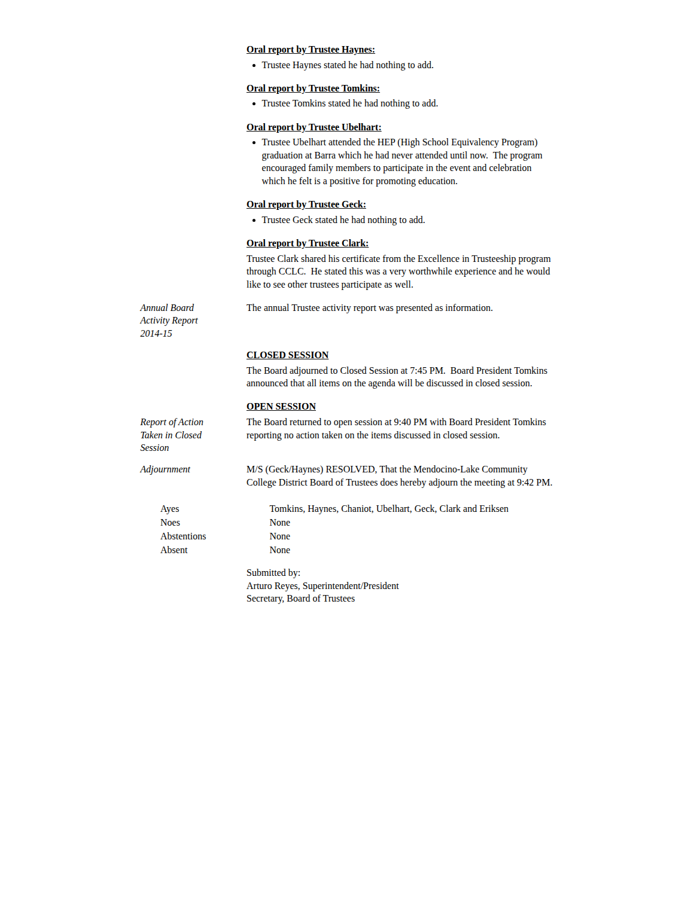Oral report by Trustee Haynes:
Trustee Haynes stated he had nothing to add.
Oral report by Trustee Tomkins:
Trustee Tomkins stated he had nothing to add.
Oral report by Trustee Ubelhart:
Trustee Ubelhart attended the HEP (High School Equivalency Program) graduation at Barra which he had never attended until now. The program encouraged family members to participate in the event and celebration which he felt is a positive for promoting education.
Oral report by Trustee Geck:
Trustee Geck stated he had nothing to add.
Oral report by Trustee Clark:
Trustee Clark shared his certificate from the Excellence in Trusteeship program through CCLC. He stated this was a very worthwhile experience and he would like to see other trustees participate as well.
Annual Board
Activity Report
2014-15
The annual Trustee activity report was presented as information.
CLOSED SESSION
The Board adjourned to Closed Session at 7:45 PM. Board President Tomkins announced that all items on the agenda will be discussed in closed session.
OPEN SESSION
Report of Action
Taken in Closed
Session
The Board returned to open session at 9:40 PM with Board President Tomkins reporting no action taken on the items discussed in closed session.
Adjournment
M/S (Geck/Haynes) RESOLVED, That the Mendocino-Lake Community College District Board of Trustees does hereby adjourn the meeting at 9:42 PM.
| Ayes | Tomkins, Haynes, Chaniot, Ubelhart, Geck, Clark and Eriksen |
| Noes | None |
| Abstentions | None |
| Absent | None |
Submitted by:
Arturo Reyes, Superintendent/President
Secretary, Board of Trustees